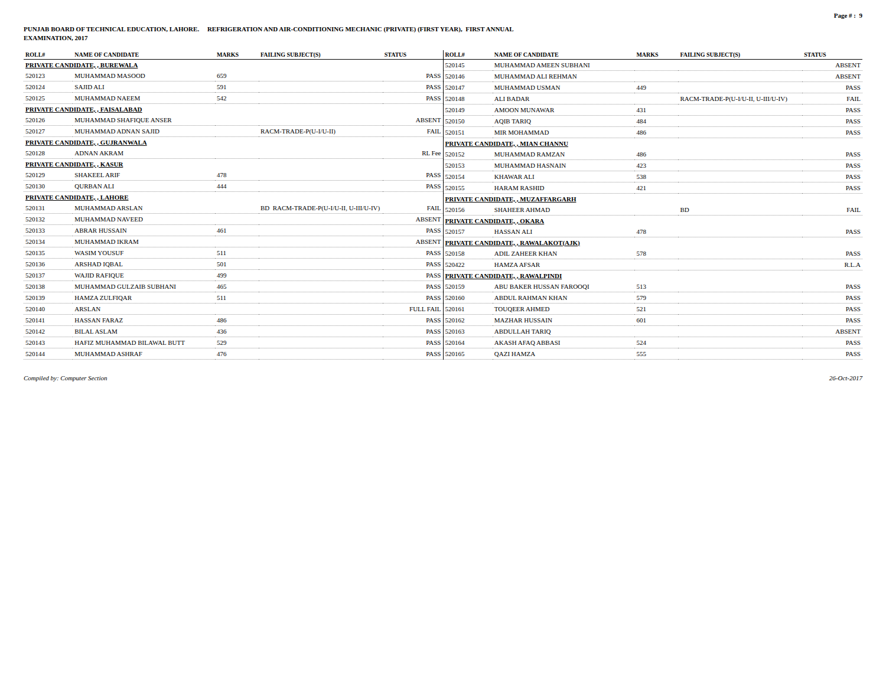Page # : 9
PUNJAB BOARD OF TECHNICAL EDUCATION, LAHORE. REFRIGERATION AND AIR-CONDITIONING MECHANIC (PRIVATE) (FIRST YEAR), FIRST ANNUAL EXAMINATION, 2017
| / ROLL# / NAME OF CANDIDATE / MARKS / FAILING SUBJECT(S) / STATUS / / --- / --- / --- / --- / --- / / PRIVATE CANDIDATE, , BUREWALA / / 520123 / MUHAMMAD MASOOD / 659 / / PASS / / 520124 / SAJID ALI / 591 / / PASS / / 520125 / MUHAMMAD NAEEM / 542 / / PASS / / PRIVATE CANDIDATE, , FAISALABAD / / 520126 / MUHAMMAD SHAFIQUE ANSER / / / ABSENT / / 520127 / MUHAMMAD ADNAN SAJID / / RACM-TRADE-P(U-I/U-II) / FAIL / / PRIVATE CANDIDATE, , GUJRANWALA / / 520128 / ADNAN AKRAM / / / RL Fee / / PRIVATE CANDIDATE, , KASUR / / 520129 / SHAKEEL ARIF / 478 / / PASS / / 520130 / QURBAN ALI / 444 / / PASS / / PRIVATE CANDIDATE, , LAHORE / / 520131 / MUHAMMAD ARSLAN / / BD RACM-TRADE-P(U-I/U-II, U-III/U-IV) / FAIL / / 520132 / MUHAMMAD NAVEED / / / ABSENT / / 520133 / ABRAR HUSSAIN / 461 / / PASS / / 520134 / MUHAMMAD IKRAM / / / ABSENT / / 520135 / WASIM YOUSUF / 511 / / PASS / / 520136 / ARSHAD IQBAL / 501 / / PASS / / 520137 / WAJID RAFIQUE / 499 / / PASS / / 520138 / MUHAMMAD GULZAIB SUBHANI / 465 / / PASS / / 520139 / HAMZA ZULFIQAR / 511 / / PASS / / 520140 / ARSLAN / / / FULL FAIL / / 520141 / HASSAN FARAZ / 486 / / PASS / / 520142 / BILAL ASLAM / 436 / / PASS / / 520143 / HAFIZ MUHAMMAD BILAWAL BUTT / 529 / / PASS / / 520144 / MUHAMMAD ASHRAF / 476 / / PASS / | / ROLL# / NAME OF CANDIDATE / MARKS / FAILING SUBJECT(S) / STATUS / / --- / --- / --- / --- / --- / / 520145 / MUHAMMAD AMEEN SUBHANI / / / ABSENT / / 520146 / MUHAMMAD ALI REHMAN / / / ABSENT / / 520147 / MUHAMMAD USMAN / 449 / / PASS / / 520148 / ALI BADAR / / RACM-TRADE-P(U-I/U-II, U-III/U-IV) / FAIL / / 520149 / AMOON MUNAWAR / 431 / / PASS / / 520150 / AQIB TARIQ / 484 / / PASS / / 520151 / MIR MOHAMMAD / 486 / / PASS / / PRIVATE CANDIDATE, , MIAN CHANNU / / 520152 / MUHAMMAD RAMZAN / 486 / / PASS / / 520153 / MUHAMMAD HASNAIN / 423 / / PASS / / 520154 / KHAWAR ALI / 538 / / PASS / / 520155 / HARAM RASHID / 421 / / PASS / / PRIVATE CANDIDATE, , MUZAFFARGARH / / 520156 / SHAHEER AHMAD / / BD / FAIL / / PRIVATE CANDIDATE, , OKARA / / 520157 / HASSAN ALI / 478 / / PASS / / PRIVATE CANDIDATE, , RAWALAKOT(AJK) / / 520158 / ADIL ZAHEER KHAN / 578 / / PASS / / 520422 / HAMZA AFSAR / / / R.L.A / / PRIVATE CANDIDATE, , RAWALPINDI / / 520159 / ABU BAKER HUSSAN FAROOQI / 513 / / PASS / / 520160 / ABDUL RAHMAN KHAN / 579 / / PASS / / 520161 / TOUQEER AHMED / 521 / / PASS / / 520162 / MAZHAR HUSSAIN / 601 / / PASS / / 520163 / ABDULLAH TARIQ / / / ABSENT / / 520164 / AKASH AFAQ ABBASI / 524 / / PASS / / 520165 / QAZI HAMZA / 555 / / PASS / |
Compiled by: Computer Section 26-Oct-2017